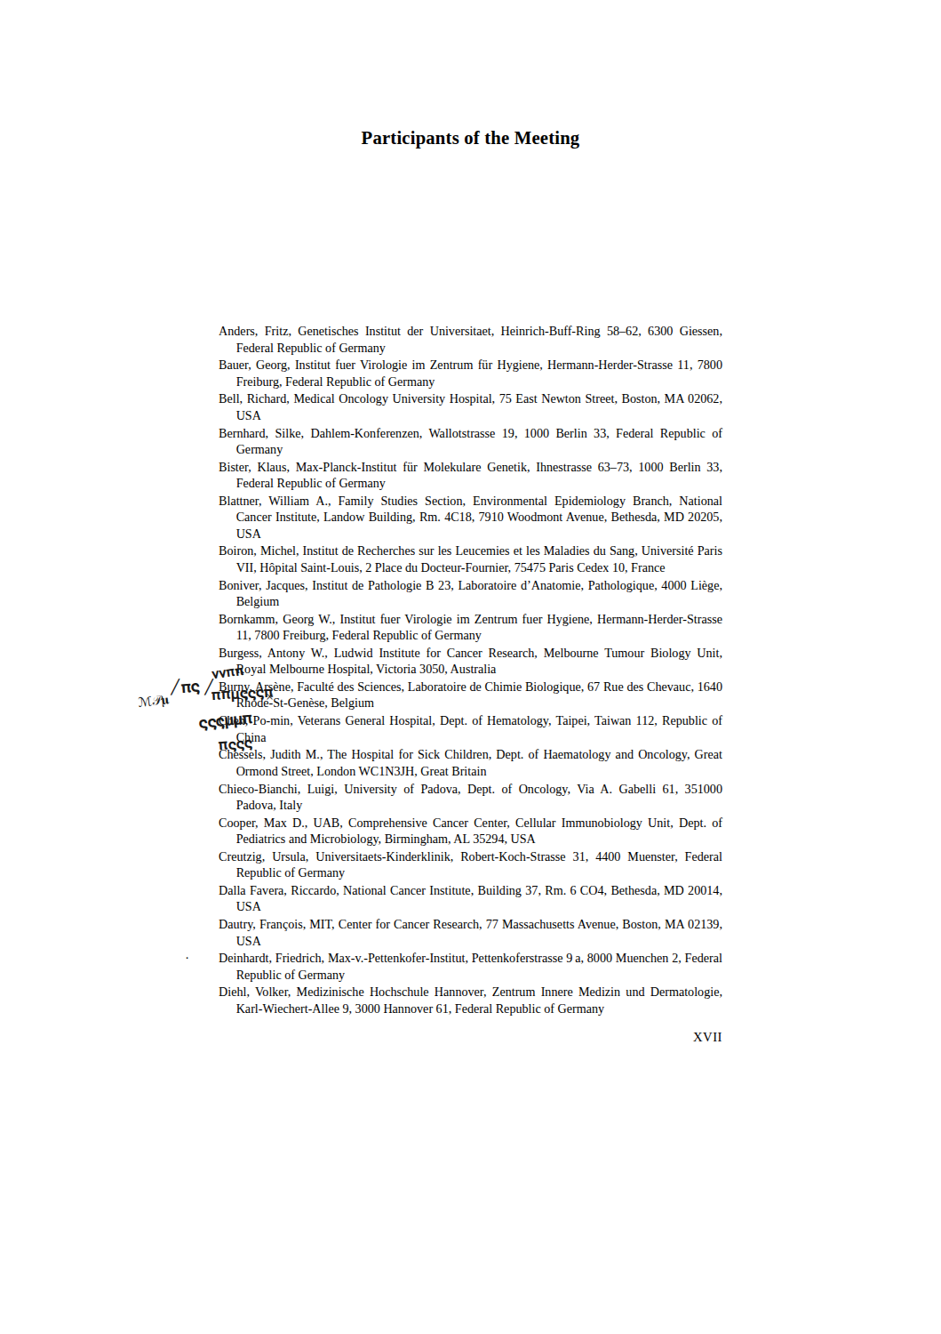Participants of the Meeting
Anders, Fritz, Genetisches Institut der Universitaet, Heinrich-Buff-Ring 58–62, 6300 Giessen, Federal Republic of Germany
Bauer, Georg, Institut fuer Virologie im Zentrum für Hygiene, Hermann-Herder-Strasse 11, 7800 Freiburg, Federal Republic of Germany
Bell, Richard, Medical Oncology University Hospital, 75 East Newton Street, Boston, MA 02062, USA
Bernhard, Silke, Dahlem-Konferenzen, Wallotstrasse 19, 1000 Berlin 33, Federal Republic of Germany
Bister, Klaus, Max-Planck-Institut für Molekulare Genetik, Ihnestrasse 63–73, 1000 Berlin 33, Federal Republic of Germany
Blattner, William A., Family Studies Section, Environmental Epidemiology Branch, National Cancer Institute, Landow Building, Rm. 4C18, 7910 Woodmont Avenue, Bethesda, MD 20205, USA
Boiron, Michel, Institut de Recherches sur les Leucemies et les Maladies du Sang, Université Paris VII, Hôpital Saint-Louis, 2 Place du Docteur-Fournier, 75475 Paris Cedex 10, France
Boniver, Jacques, Institut de Pathologie B 23, Laboratoire d’Anatomie, Pathologique, 4000 Liège, Belgium
Bornkamm, Georg W., Institut fuer Virologie im Zentrum fuer Hygiene, Hermann-Herder-Strasse 11, 7800 Freiburg, Federal Republic of Germany
Burgess, Antony W., Ludwid Institute for Cancer Research, Melbourne Tumour Biology Unit, Royal Melbourne Hospital, Victoria 3050, Australia
Burny, Arsène, Faculté des Sciences, Laboratoire de Chimie Biologique, 67 Rue des Chevauc, 1640 Rhode-St-Genèse, Belgium
Chen, Po-min, Veterans General Hospital, Dept. of Hematology, Taipei, Taiwan 112, Republic of China
Chessels, Judith M., The Hospital for Sick Children, Dept. of Haematology and Oncology, Great Ormond Street, London WC1N3JH, Great Britain
Chieco-Bianchi, Luigi, University of Padova, Dept. of Oncology, Via A. Gabelli 61, 351000 Padova, Italy
Cooper, Max D., UAB, Comprehensive Cancer Center, Cellular Immunobiology Unit, Dept. of Pediatrics and Microbiology, Birmingham, AL 35294, USA
Creutzig, Ursula, Universitaets-Kinderklinik, Robert-Koch-Strasse 31, 4400 Muenster, Federal Republic of Germany
Dalla Favera, Riccardo, National Cancer Institute, Building 37, Rm. 6 CO4, Bethesda, MD 20014, USA
Dautry, François, MIT, Center for Cancer Research, 77 Massachusetts Avenue, Boston, MA 02139, USA
·Deinhardt, Friedrich, Max-v.-Pettenkofer-Institut, Pettenkoferstrasse 9 a, 8000 Muenchen 2, Federal Republic of Germany
Diehl, Volker, Medizinische Hochschule Hannover, Zentrum Innere Medizin und Dermatologie, Karl-Wiechert-Allee 9, 3000 Hannover 61, Federal Republic of Germany
ℳ𝒫𝛍 / 𝛑𝛓 / 𝛎𝛎𝛑𝛑 𝛑𝛑𝛍𝛓𝛓𝛓𝛑 𝛓𝛓𝛓𝛍𝛍𝛑 𝛑𝛓𝛓𝛓
×
XVII